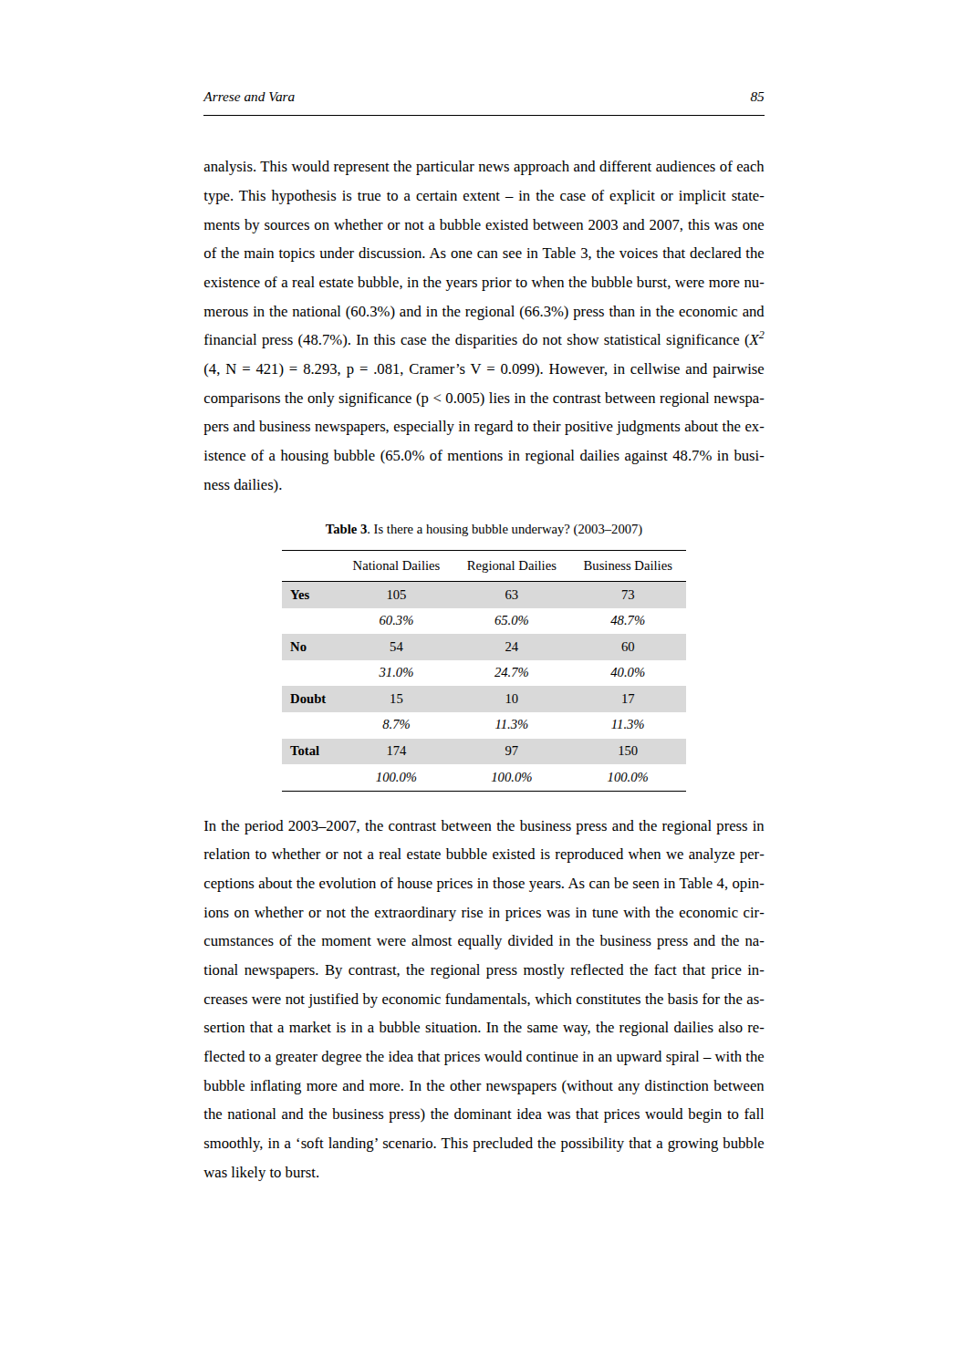Arrese and Vara 85
analysis. This would represent the particular news approach and different audiences of each type. This hypothesis is true to a certain extent – in the case of explicit or implicit statements by sources on whether or not a bubble existed between 2003 and 2007, this was one of the main topics under discussion. As one can see in Table 3, the voices that declared the existence of a real estate bubble, in the years prior to when the bubble burst, were more numerous in the national (60.3%) and in the regional (66.3%) press than in the economic and financial press (48.7%). In this case the disparities do not show statistical significance (X2 (4, N = 421) = 8.293, p = .081, Cramer’s V = 0.099). However, in cellwise and pairwise comparisons the only significance (p < 0.005) lies in the contrast between regional newspapers and business newspapers, especially in regard to their positive judgments about the existence of a housing bubble (65.0% of mentions in regional dailies against 48.7% in business dailies).
Table 3. Is there a housing bubble underway? (2003–2007)
| | National Dailies | Regional Dailies | Business Dailies |
| --- | --- | --- | --- |
| Yes | 105 | 63 | 73 |
| | 60.3% | 65.0% | 48.7% |
| No | 54 | 24 | 60 |
| | 31.0% | 24.7% | 40.0% |
| Doubt | 15 | 10 | 17 |
| | 8.7% | 11.3% | 11.3% |
| Total | 174 | 97 | 150 |
| | 100.0% | 100.0% | 100.0% |
In the period 2003–2007, the contrast between the business press and the regional press in relation to whether or not a real estate bubble existed is reproduced when we analyze perceptions about the evolution of house prices in those years. As can be seen in Table 4, opinions on whether or not the extraordinary rise in prices was in tune with the economic circumstances of the moment were almost equally divided in the business press and the national newspapers. By contrast, the regional press mostly reflected the fact that price increases were not justified by economic fundamentals, which constitutes the basis for the assertion that a market is in a bubble situation. In the same way, the regional dailies also reflected to a greater degree the idea that prices would continue in an upward spiral – with the bubble inflating more and more. In the other newspapers (without any distinction between the national and the business press) the dominant idea was that prices would begin to fall smoothly, in a ‘soft landing’ scenario. This precluded the possibility that a growing bubble was likely to burst.